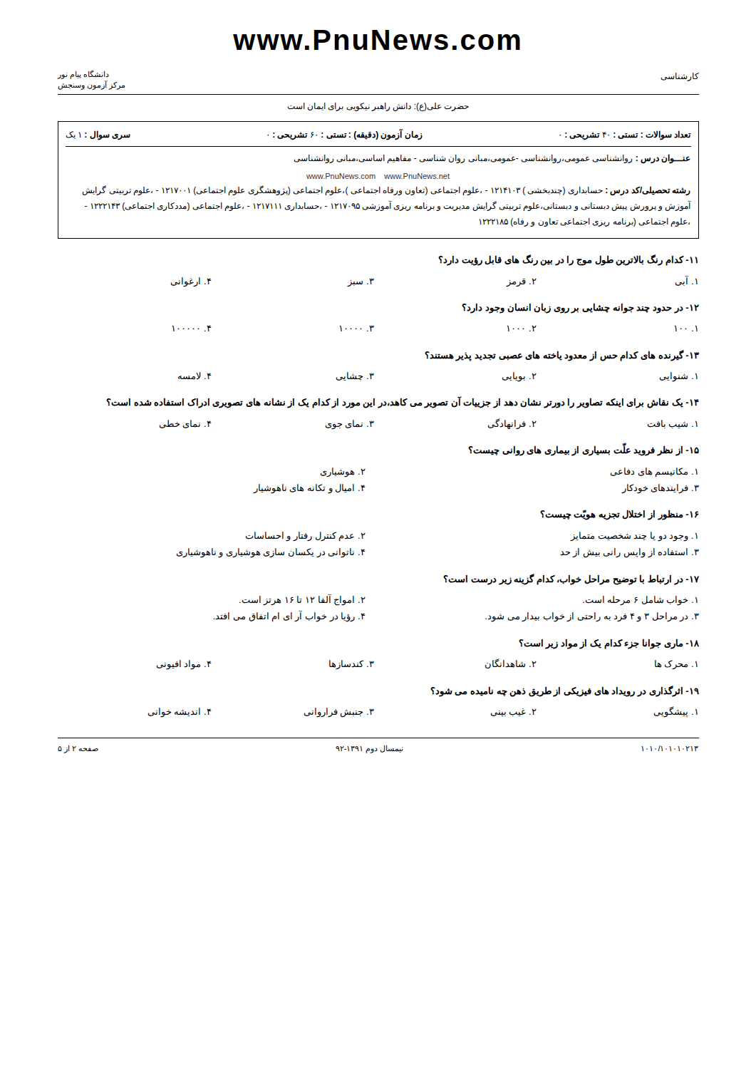www. PnuNews. com
کارشناسی
دانشگاه پیام نور
مرکز آزمون وسنجش
حضرت علی(ع): دانش راهبر نیکویی برای ایمان است
تعداد سوالات : تستی : ۴۰ تشریحی : ۰ زمان آزمون (دقیقه) : تستی : ۶۰ تشریحی : ۰ سری سوال : ۱ یک
عنـــوان درس : روانشناسی عمومی،روانشناسی -عمومی،مبانی روان شناسی - مفاهیم اساسی،مبانی روانشناسی
www.PnuNews.com www.PnuNews.net
رشته تحصیلی/کد درس : حسابداری (چندبخشی ) ۱۲۱۴۱۰۳ - ،علوم اجتماعی (تعاون ورفاه اجتماعی )،علوم اجتماعی (پژوهشگری علوم اجتماعی) ۱۲۱۷۰۰۱ - ،علوم تربیتی گرایش آموزش و پرورش پیش دبستانی و دبستانی،علوم تربیتی گرایش مدیریت و برنامه ریزی آموزشی ۱۲۱۷۰۹۵ - ،حسابداری ۱۲۱۷۱۱۱ - ،علوم اجتماعی (مددکاری اجتماعی) ۱۲۲۲۱۴۳ - ،علوم اجتماعی (برنامه ریزی اجتماعی تعاون و رفاه) ۱۲۲۲۱۸۵
۱۱- کدام رنگ بالاترین طول موج را در بین رنگ های قابل رؤیت دارد؟
۱. آبی
۲. قرمز
۳. سبز
۴. ارغوانی
۱۲- در حدود چند جوانه چشایی بر روی زبان انسان وجود دارد؟
۱. ۱۰۰
۲. ۱۰۰۰
۳. ۱۰۰۰۰
۴. ۱۰۰۰۰۰
۱۳- گیرنده های کدام حس از معدود یاخته های عصبی تجدید پذیر هستند؟
۱. شنوایی
۲. بویایی
۳. چشایی
۴. لامسه
۱۴- یک نقاش برای اینکه تصاویر را دورتر نشان دهد از جزییات آن تصویر می کاهد،در این مورد از کدام یک از نشانه های تصویری ادراک استفاده شده است؟
۱. شیب بافت
۲. فرانهادگی
۳. نمای جوی
۴. نمای خطی
۱۵- از نظر فروید علّت بسیاری از بیماری های روانی چیست؟
۱. مکانیسم های دفاعی
۲. هوشیاری
۳. فرایندهای خودکار
۴. امیال و تکانه های ناهوشیار
۱۶- منظور از اختلال تجزیه هویّت چیست؟
۱. وجود دو یا چند شخصیت متمایز
۲. عدم کنترل رفتار و احساسات
۳. استفاده از واپس رانی بیش از حد
۴. ناتوانی در یکسان سازی هوشیاری و ناهوشیاری
۱۷- در ارتباط با توضیح مراحل خواب، کدام گزینه زیر درست است؟
۱. خواب شامل ۶ مرحله است.
۲. امواج آلفا ۱۲ تا ۱۶ هرتز است.
۳. در مراحل ۳ و ۴ فرد به راحتی از خواب بیدار می شود.
۴. رؤیا در خواب آر ای ام اتفاق می افتد.
۱۸- ماری جوانا جزء کدام یک از مواد زیر است؟
۱. محرک ها
۲. شاهدانگان
۳. کندسازها
۴. مواد افیونی
۱۹- اثرگذاری در رویداد های فیزیکی از طریق ذهن چه نامیده می شود؟
۱. پیشگویی
۲. غیب بینی
۳. جنبش فراروانی
۴. اندیشه خوانی
۱۰۱۰/۱۰۱۰۱۰۲۱۳ نیمسال دوم ۱۳۹۱-۹۲ صفحه ۲ از ۵